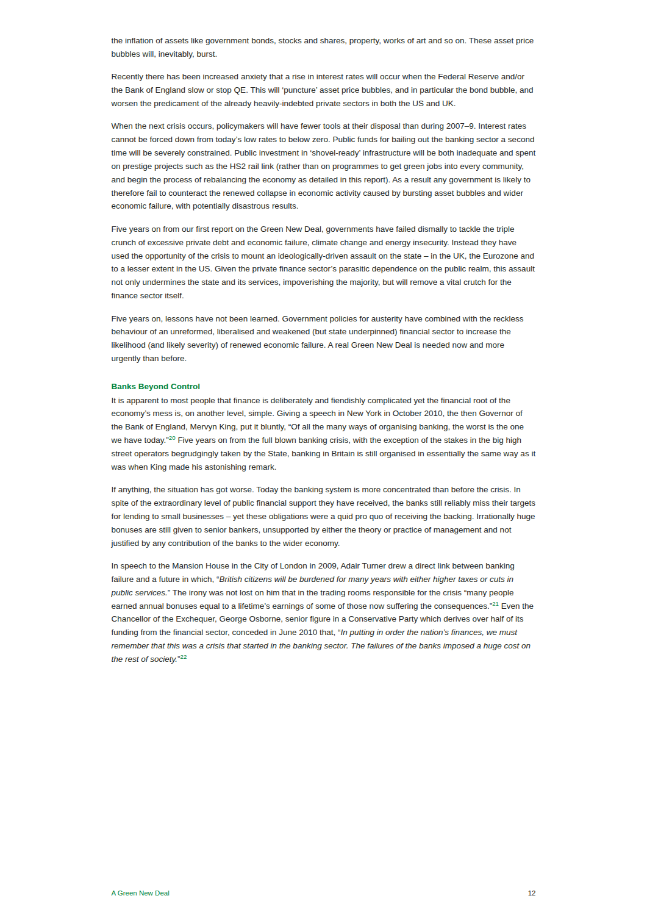the inflation of assets like government bonds, stocks and shares, property, works of art and so on. These asset price bubbles will, inevitably, burst.
Recently there has been increased anxiety that a rise in interest rates will occur when the Federal Reserve and/or the Bank of England slow or stop QE. This will ‘puncture’ asset price bubbles, and in particular the bond bubble, and worsen the predicament of the already heavily-indebted private sectors in both the US and UK.
When the next crisis occurs, policymakers will have fewer tools at their disposal than during 2007–9. Interest rates cannot be forced down from today’s low rates to below zero. Public funds for bailing out the banking sector a second time will be severely constrained. Public investment in ‘shovel-ready’ infrastructure will be both inadequate and spent on prestige projects such as the HS2 rail link (rather than on programmes to get green jobs into every community, and begin the process of rebalancing the economy as detailed in this report). As a result any government is likely to therefore fail to counteract the renewed collapse in economic activity caused by bursting asset bubbles and wider economic failure, with potentially disastrous results.
Five years on from our first report on the Green New Deal, governments have failed dismally to tackle the triple crunch of excessive private debt and economic failure, climate change and energy insecurity. Instead they have used the opportunity of the crisis to mount an ideologically-driven assault on the state – in the UK, the Eurozone and to a lesser extent in the US. Given the private finance sector’s parasitic dependence on the public realm, this assault not only undermines the state and its services, impoverishing the majority, but will remove a vital crutch for the finance sector itself.
Five years on, lessons have not been learned. Government policies for austerity have combined with the reckless behaviour of an unreformed, liberalised and weakened (but state underpinned) financial sector to increase the likelihood (and likely severity) of renewed economic failure. A real Green New Deal is needed now and more urgently than before.
Banks Beyond Control
It is apparent to most people that finance is deliberately and fiendishly complicated yet the financial root of the economy’s mess is, on another level, simple. Giving a speech in New York in October 2010, the then Governor of the Bank of England, Mervyn King, put it bluntly, “Of all the many ways of organising banking, the worst is the one we have today.”20 Five years on from the full blown banking crisis, with the exception of the stakes in the big high street operators begrudgingly taken by the State, banking in Britain is still organised in essentially the same way as it was when King made his astonishing remark.
If anything, the situation has got worse. Today the banking system is more concentrated than before the crisis. In spite of the extraordinary level of public financial support they have received, the banks still reliably miss their targets for lending to small businesses – yet these obligations were a quid pro quo of receiving the backing. Irrationally huge bonuses are still given to senior bankers, unsupported by either the theory or practice of management and not justified by any contribution of the banks to the wider economy.
In speech to the Mansion House in the City of London in 2009, Adair Turner drew a direct link between banking failure and a future in which, “British citizens will be burdened for many years with either higher taxes or cuts in public services.” The irony was not lost on him that in the trading rooms responsible for the crisis “many people earned annual bonuses equal to a lifetime’s earnings of some of those now suffering the consequences.”21 Even the Chancellor of the Exchequer, George Osborne, senior figure in a Conservative Party which derives over half of its funding from the financial sector, conceded in June 2010 that, “In putting in order the nation’s finances, we must remember that this was a crisis that started in the banking sector. The failures of the banks imposed a huge cost on the rest of society.”22
A Green New Deal 12